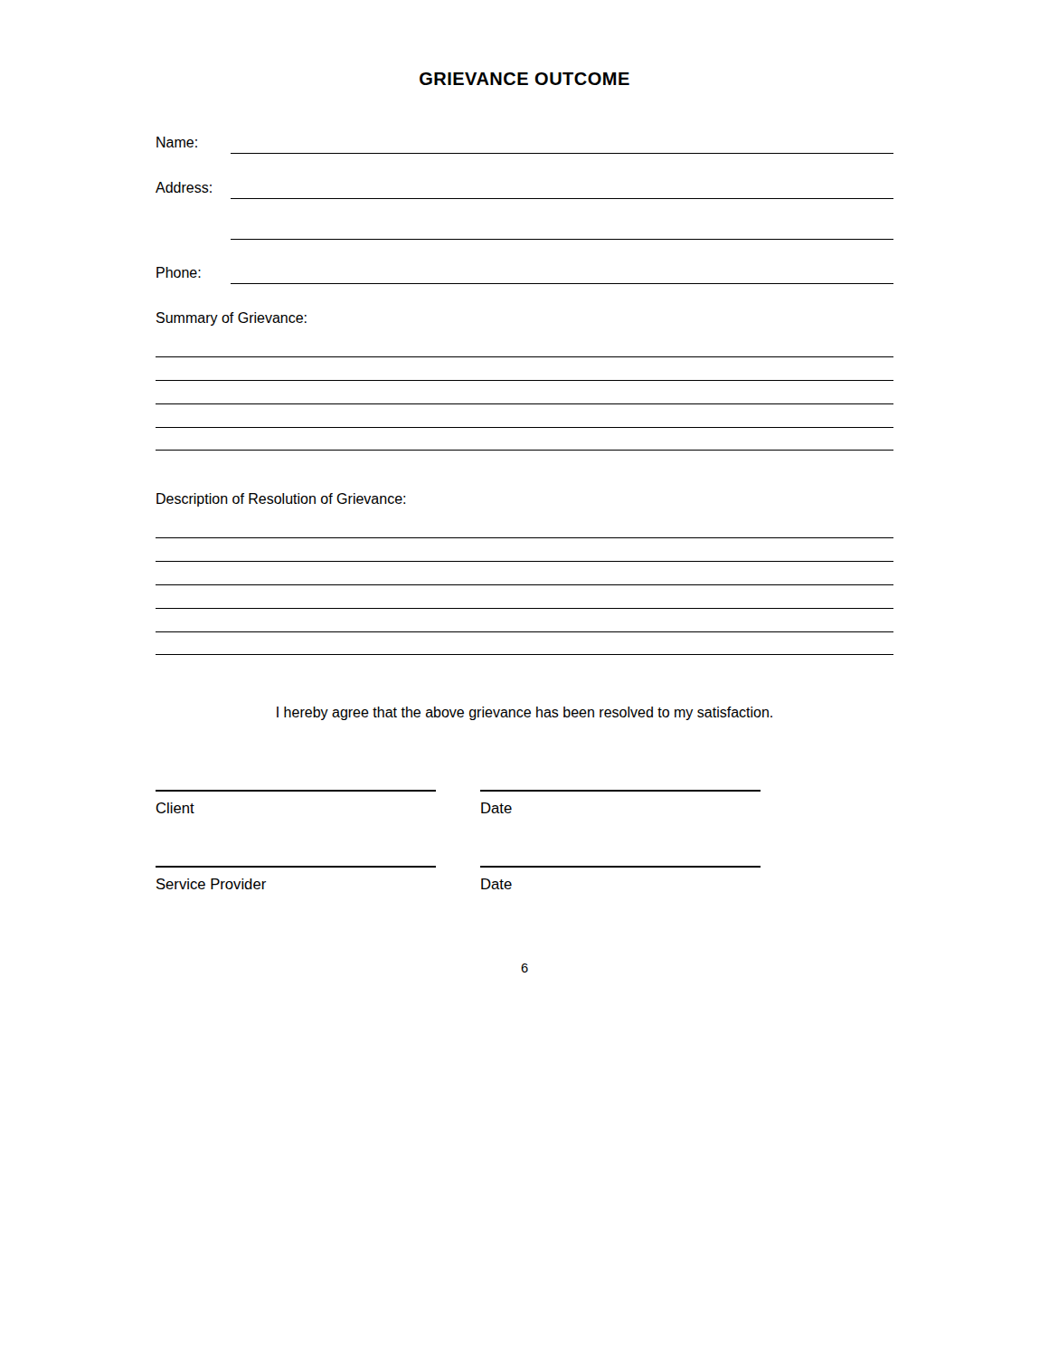GRIEVANCE OUTCOME
Name:
Address:
Phone:
Summary of Grievance:
Description of Resolution of Grievance:
I hereby agree that the above grievance has been resolved to my satisfaction.
| Client | | Date | |
| Service Provider | | Date | |
6